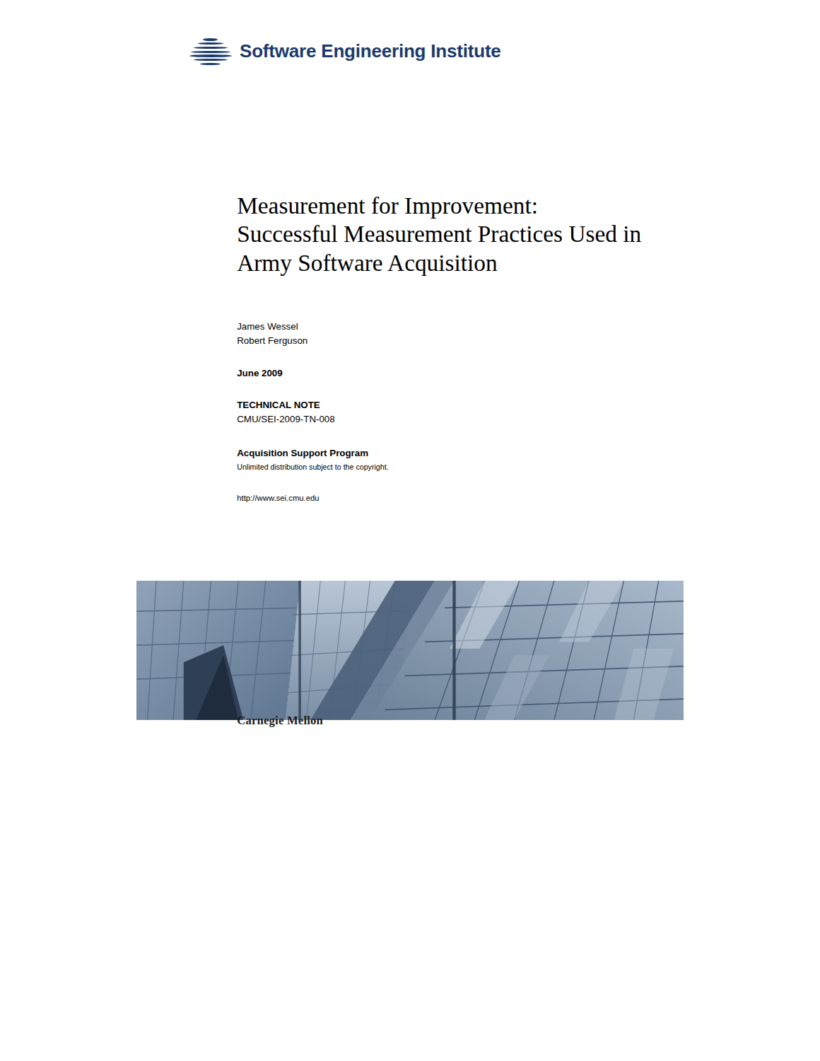Software Engineering Institute
Measurement for Improvement:
Successful Measurement Practices Used in
Army Software Acquisition
James Wessel
Robert Ferguson
June 2009
TECHNICAL NOTE
CMU/SEI-2009-TN-008
Acquisition Support Program
Unlimited distribution subject to the copyright.
http://www.sei.cmu.edu
Carnegie Mellon